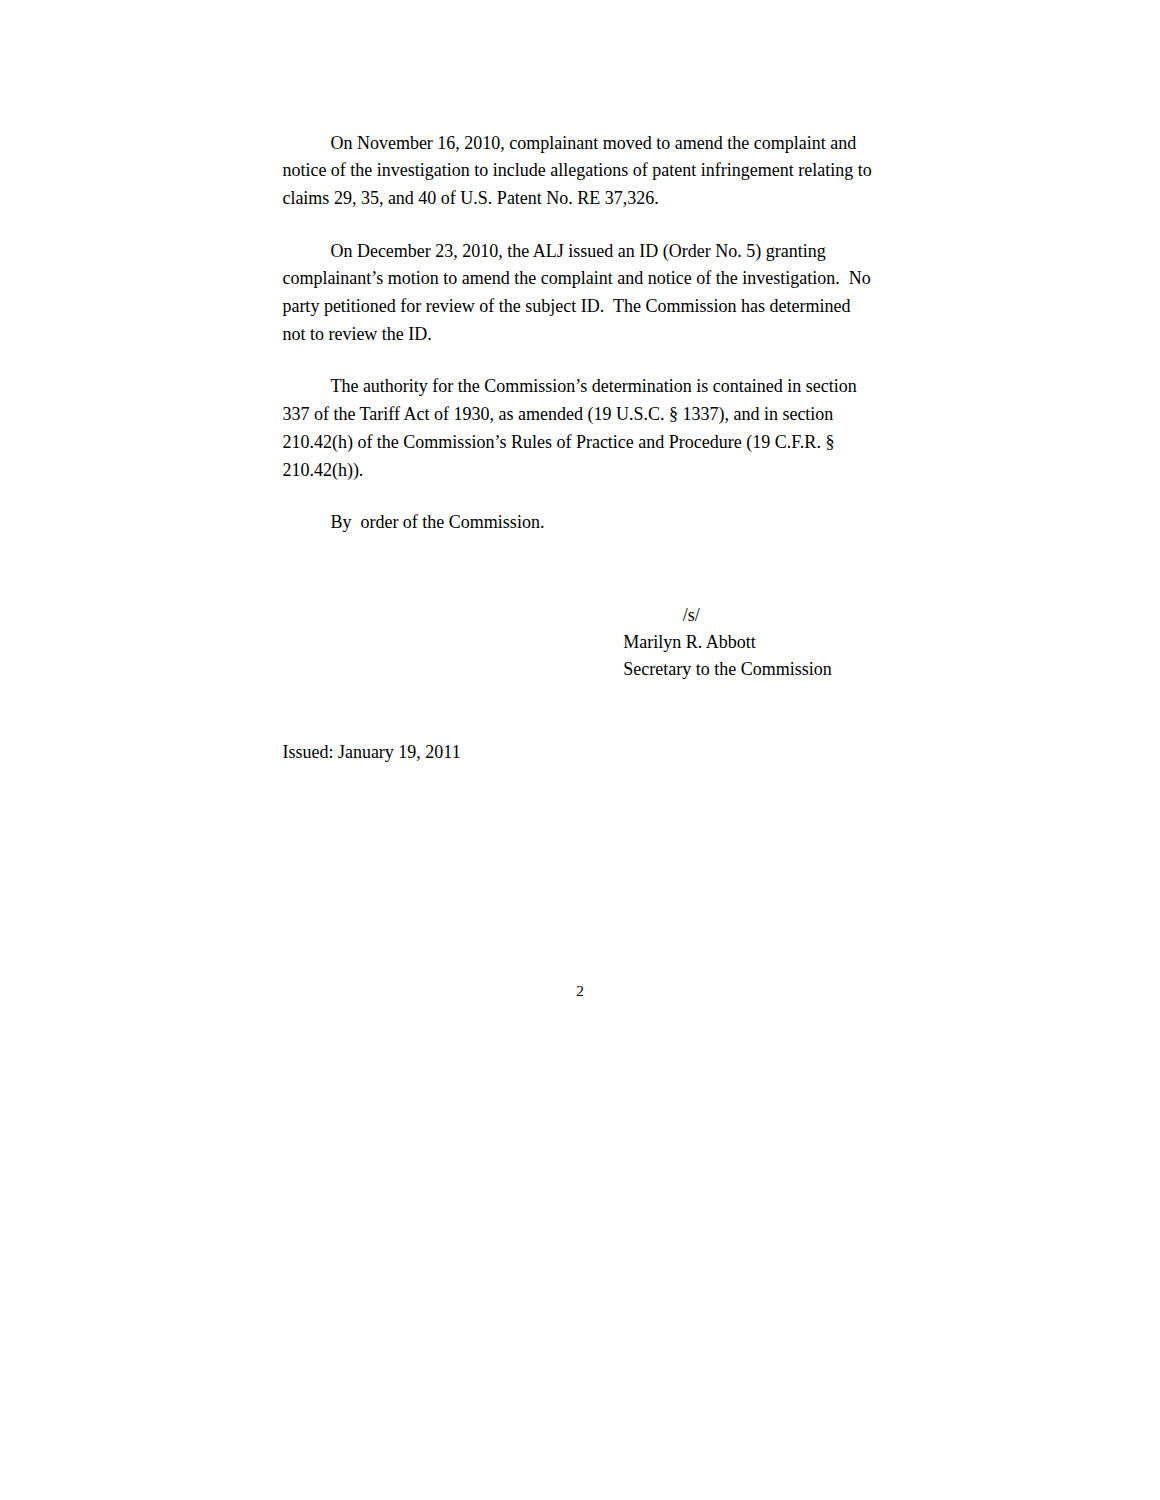On November 16, 2010, complainant moved to amend the complaint and notice of the investigation to include allegations of patent infringement relating to claims 29, 35, and 40 of U.S. Patent No. RE 37,326.
On December 23, 2010, the ALJ issued an ID (Order No. 5) granting complainant’s motion to amend the complaint and notice of the investigation. No party petitioned for review of the subject ID. The Commission has determined not to review the ID.
The authority for the Commission’s determination is contained in section 337 of the Tariff Act of 1930, as amended (19 U.S.C. § 1337), and in section 210.42(h) of the Commission’s Rules of Practice and Procedure (19 C.F.R. § 210.42(h)).
By order of the Commission.
/s/
Marilyn R. Abbott
Secretary to the Commission
Issued: January 19, 2011
2